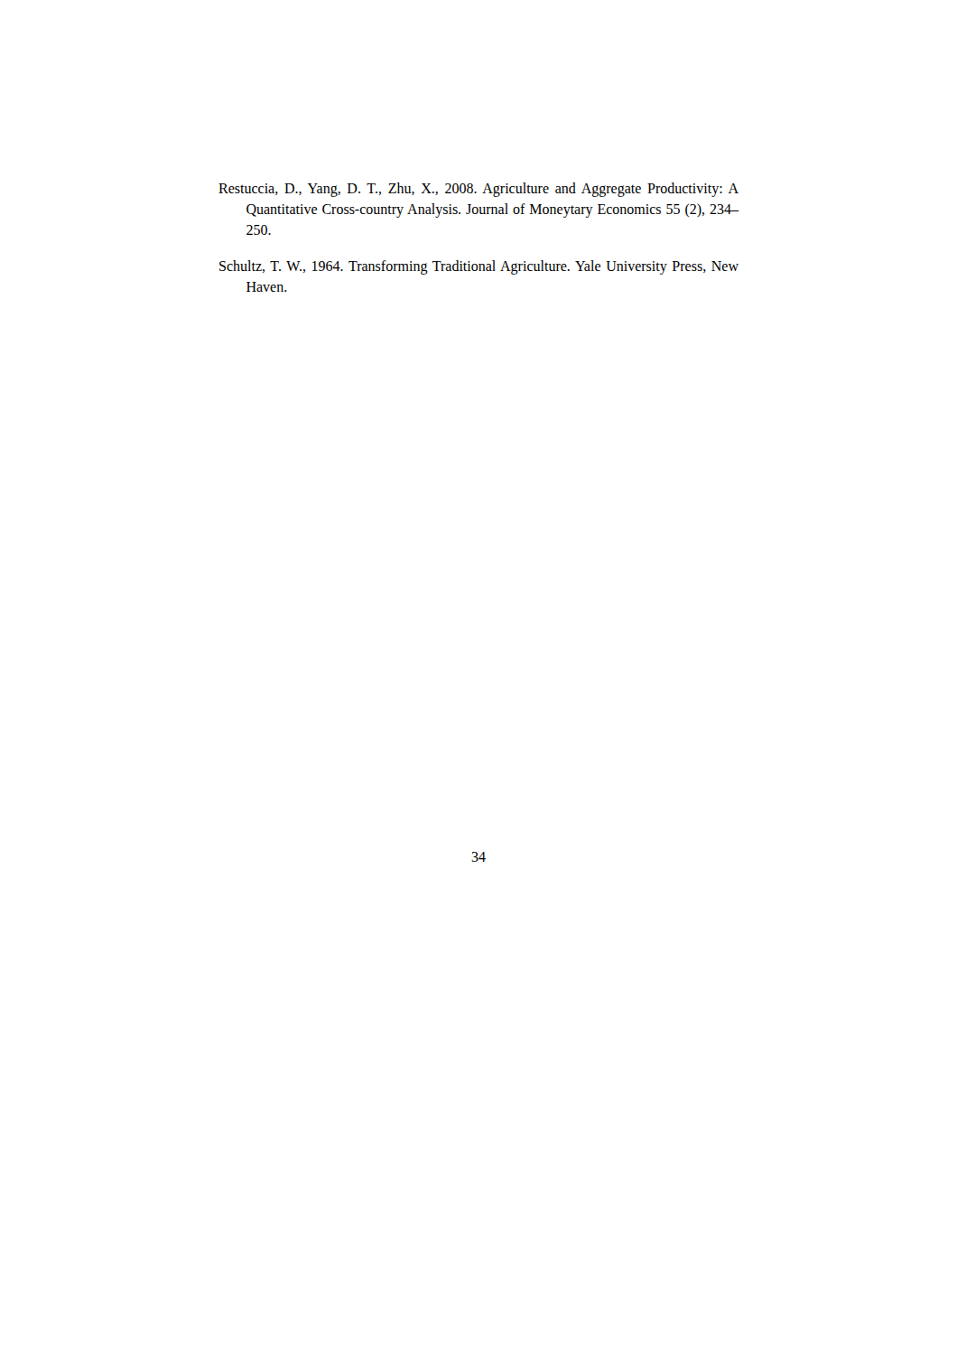Restuccia, D., Yang, D. T., Zhu, X., 2008. Agriculture and Aggregate Productivity: A Quantitative Cross-country Analysis. Journal of Moneytary Economics 55 (2), 234–250.
Schultz, T. W., 1964. Transforming Traditional Agriculture. Yale University Press, New Haven.
34